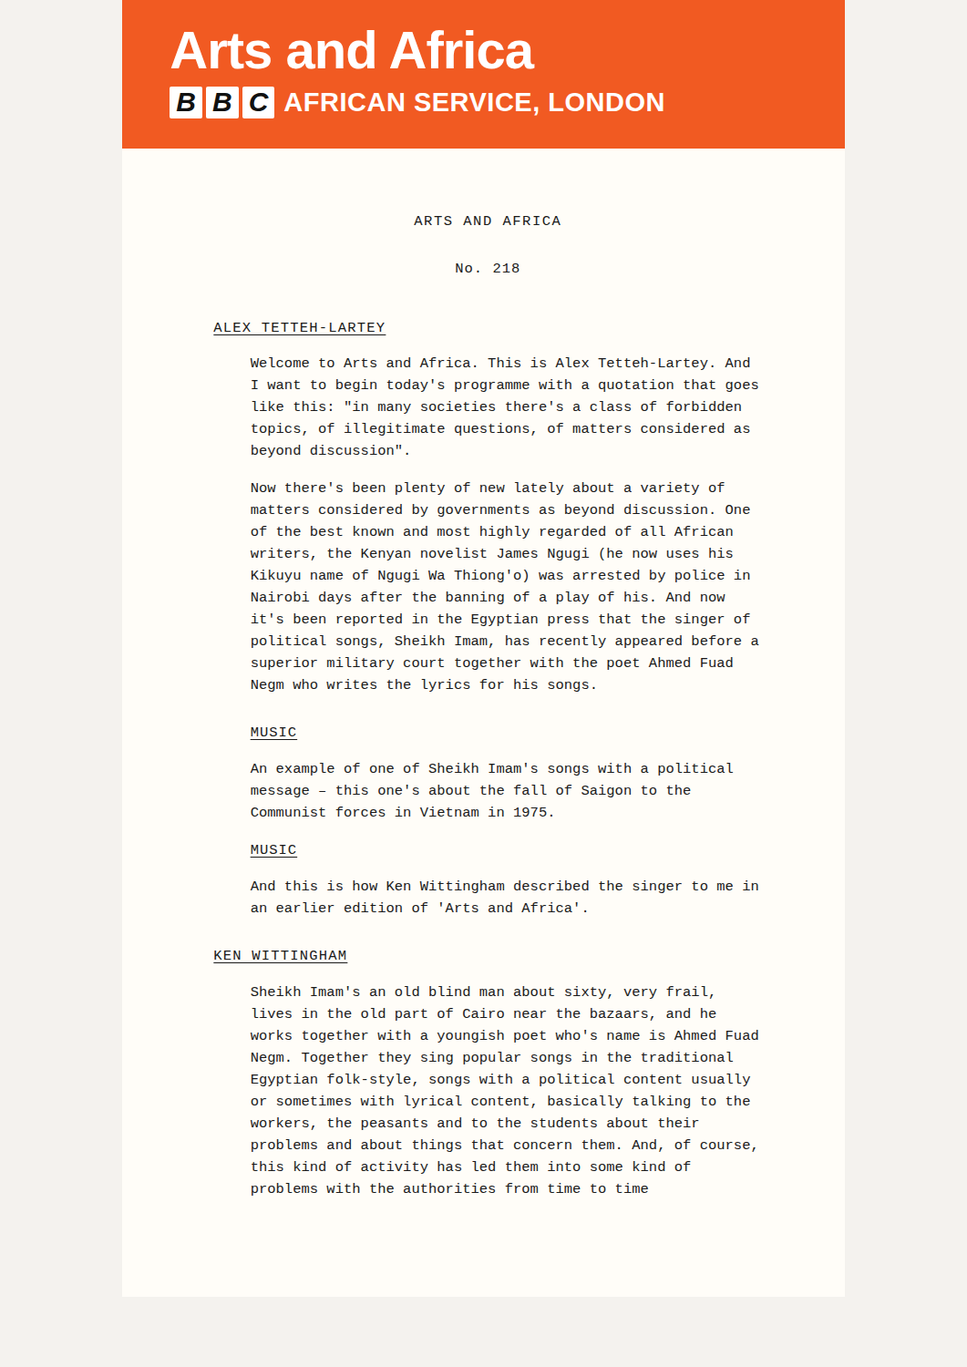Arts and Africa
BBC AFRICAN SERVICE, LONDON
ARTS AND AFRICA
No. 218
ALEX TETTEH-LARTEY
Welcome to Arts and Africa. This is Alex Tetteh-Lartey. And I want to begin today's programme with a quotation that goes like this: "in many societies there's a class of forbidden topics, of illegitimate questions, of matters considered as beyond discussion".
Now there's been plenty of new lately about a variety of matters considered by governments as beyond discussion. One of the best known and most highly regarded of all African writers, the Kenyan novelist James Ngugi (he now uses his Kikuyu name of Ngugi Wa Thiong'o) was arrested by police in Nairobi days after the banning of a play of his. And now it's been reported in the Egyptian press that the singer of political songs, Sheikh Imam, has recently appeared before a superior military court together with the poet Ahmed Fuad Negm who writes the lyrics for his songs.
MUSIC
An example of one of Sheikh Imam's songs with a political message – this one's about the fall of Saigon to the Communist forces in Vietnam in 1975.
MUSIC
And this is how Ken Wittingham described the singer to me in an earlier edition of 'Arts and Africa'.
KEN WITTINGHAM
Sheikh Imam's an old blind man about sixty, very frail, lives in the old part of Cairo near the bazaars, and he works together with a youngish poet who's name is Ahmed Fuad Negm. Together they sing popular songs in the traditional Egyptian folk-style, songs with a political content usually or sometimes with lyrical content, basically talking to the workers, the peasants and to the students about their problems and about things that concern them. And, of course, this kind of activity has led them into some kind of problems with the authorities from time to time